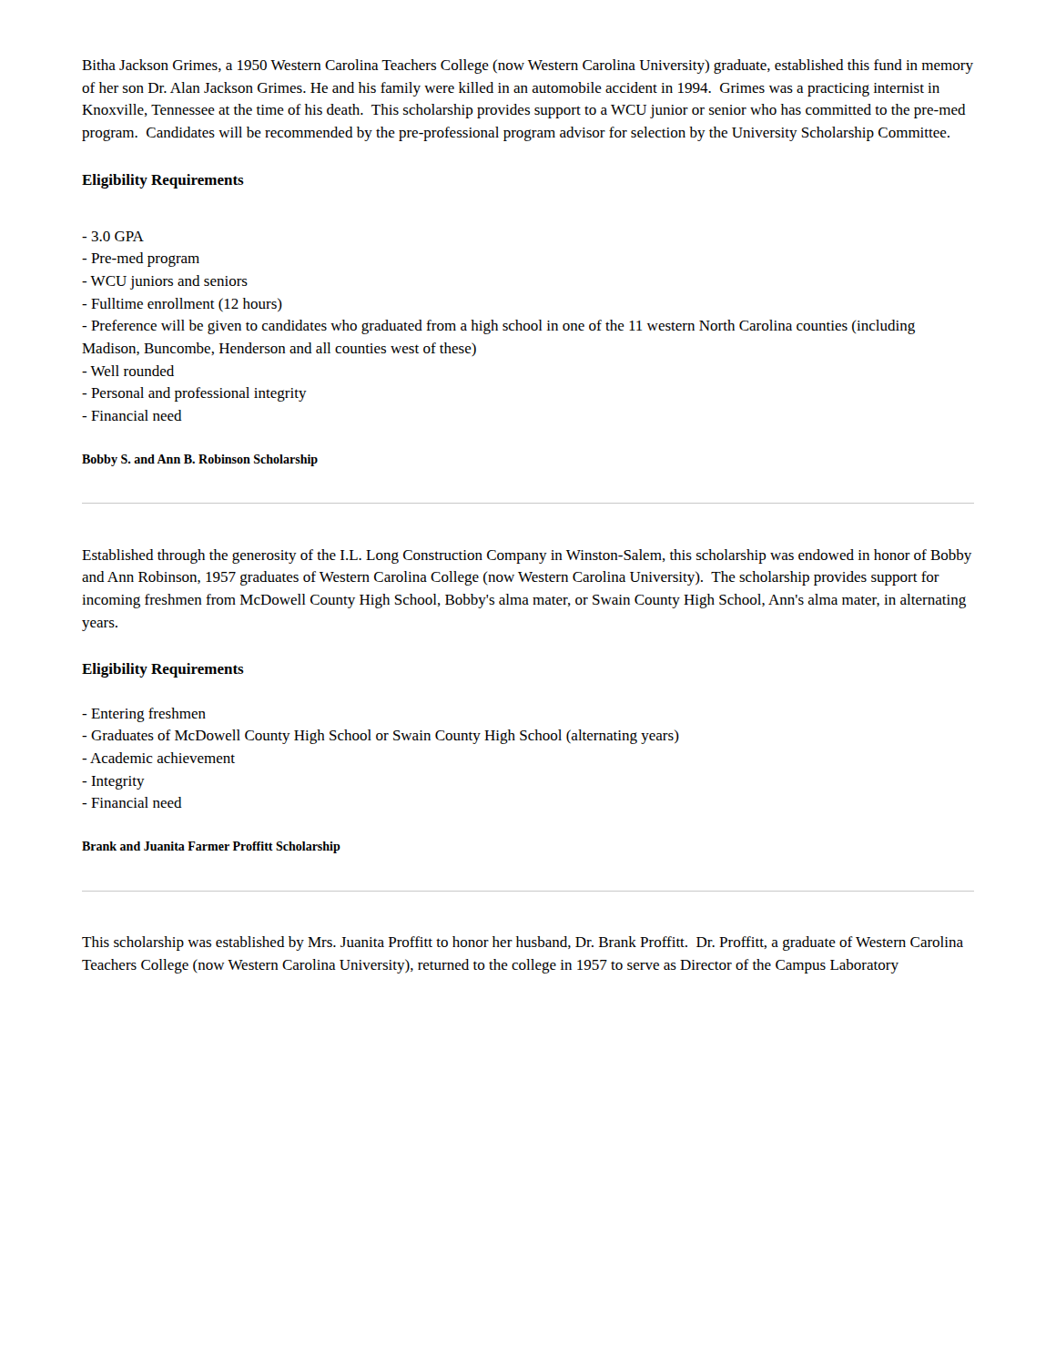Bitha Jackson Grimes, a 1950 Western Carolina Teachers College (now Western Carolina University) graduate, established this fund in memory of her son Dr. Alan Jackson Grimes. He and his family were killed in an automobile accident in 1994. Grimes was a practicing internist in Knoxville, Tennessee at the time of his death. This scholarship provides support to a WCU junior or senior who has committed to the pre-med program. Candidates will be recommended by the pre-professional program advisor for selection by the University Scholarship Committee.
Eligibility Requirements
- 3.0 GPA
- Pre-med program
- WCU juniors and seniors
- Fulltime enrollment (12 hours)
- Preference will be given to candidates who graduated from a high school in one of the 11 western North Carolina counties (including Madison, Buncombe, Henderson and all counties west of these)
- Well rounded
- Personal and professional integrity
- Financial need
Bobby S. and Ann B. Robinson Scholarship
Established through the generosity of the I.L. Long Construction Company in Winston-Salem, this scholarship was endowed in honor of Bobby and Ann Robinson, 1957 graduates of Western Carolina College (now Western Carolina University). The scholarship provides support for incoming freshmen from McDowell County High School, Bobby's alma mater, or Swain County High School, Ann's alma mater, in alternating years.
Eligibility Requirements
- Entering freshmen
- Graduates of McDowell County High School or Swain County High School (alternating years)
- Academic achievement
- Integrity
- Financial need
Brank and Juanita Farmer Proffitt Scholarship
This scholarship was established by Mrs. Juanita Proffitt to honor her husband, Dr. Brank Proffitt. Dr. Proffitt, a graduate of Western Carolina Teachers College (now Western Carolina University), returned to the college in 1957 to serve as Director of the Campus Laboratory